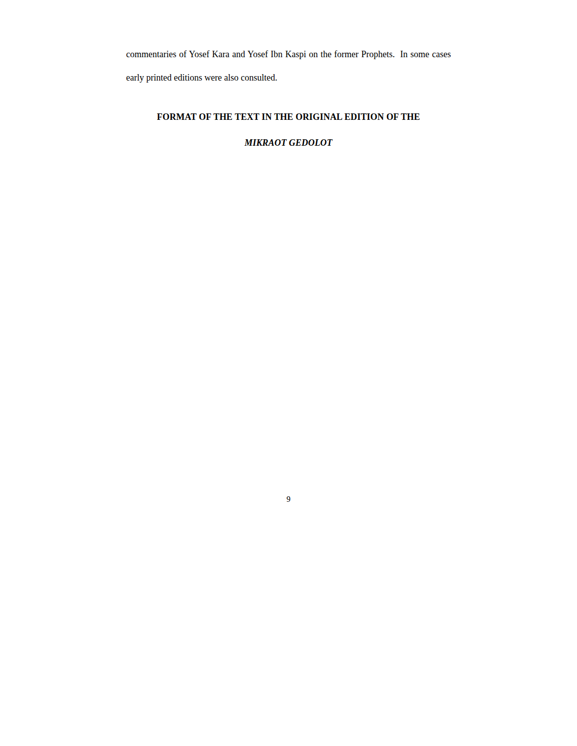commentaries of Yosef Kara and Yosef Ibn Kaspi on the former Prophets. In some cases early printed editions were also consulted.
FORMAT OF THE TEXT IN THE ORIGINAL EDITION OF THE
MIKRAOT GEDOLOT
[Facsimile image: page 144 of the original Mikraot Gedolot, Deuteronomy 29–30 (Devarim 29 l Nitzavim), with the biblical text and Targum in the center, and the commentaries of Ibn Ezra, Rashi (with Ba'al HaTurim and Toldot Aharon), Sforno, and Ramban arranged around it.]
9